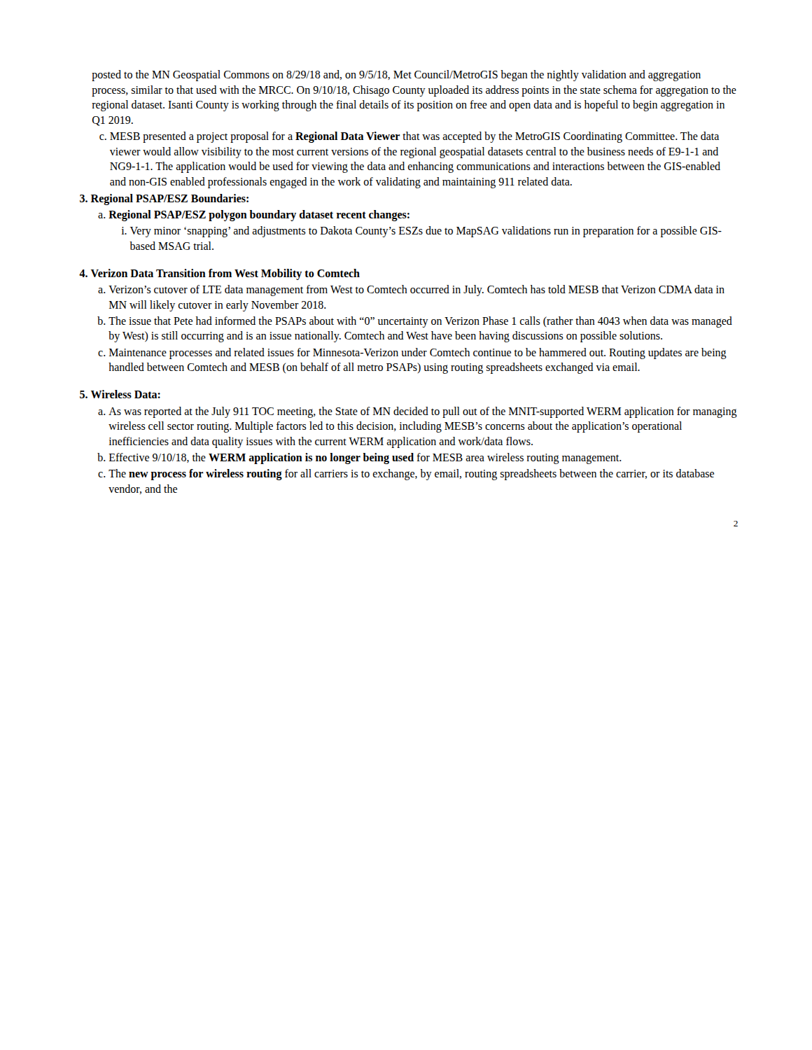posted to the MN Geospatial Commons on 8/29/18 and, on 9/5/18, Met Council/MetroGIS began the nightly validation and aggregation process, similar to that used with the MRCC. On 9/10/18, Chisago County uploaded its address points in the state schema for aggregation to the regional dataset. Isanti County is working through the final details of its position on free and open data and is hopeful to begin aggregation in Q1 2019.
MESB presented a project proposal for a Regional Data Viewer that was accepted by the MetroGIS Coordinating Committee. The data viewer would allow visibility to the most current versions of the regional geospatial datasets central to the business needs of E9-1-1 and NG9-1-1. The application would be used for viewing the data and enhancing communications and interactions between the GIS-enabled and non-GIS enabled professionals engaged in the work of validating and maintaining 911 related data.
Regional PSAP/ESZ Boundaries:
Regional PSAP/ESZ polygon boundary dataset recent changes:
Very minor ‘snapping’ and adjustments to Dakota County’s ESZs due to MapSAG validations run in preparation for a possible GIS-based MSAG trial.
Verizon Data Transition from West Mobility to Comtech
Verizon’s cutover of LTE data management from West to Comtech occurred in July. Comtech has told MESB that Verizon CDMA data in MN will likely cutover in early November 2018.
The issue that Pete had informed the PSAPs about with “0” uncertainty on Verizon Phase 1 calls (rather than 4043 when data was managed by West) is still occurring and is an issue nationally. Comtech and West have been having discussions on possible solutions.
Maintenance processes and related issues for Minnesota-Verizon under Comtech continue to be hammered out. Routing updates are being handled between Comtech and MESB (on behalf of all metro PSAPs) using routing spreadsheets exchanged via email.
Wireless Data:
As was reported at the July 911 TOC meeting, the State of MN decided to pull out of the MNIT-supported WERM application for managing wireless cell sector routing. Multiple factors led to this decision, including MESB’s concerns about the application’s operational inefficiencies and data quality issues with the current WERM application and work/data flows.
Effective 9/10/18, the WERM application is no longer being used for MESB area wireless routing management.
The new process for wireless routing for all carriers is to exchange, by email, routing spreadsheets between the carrier, or its database vendor, and the
2